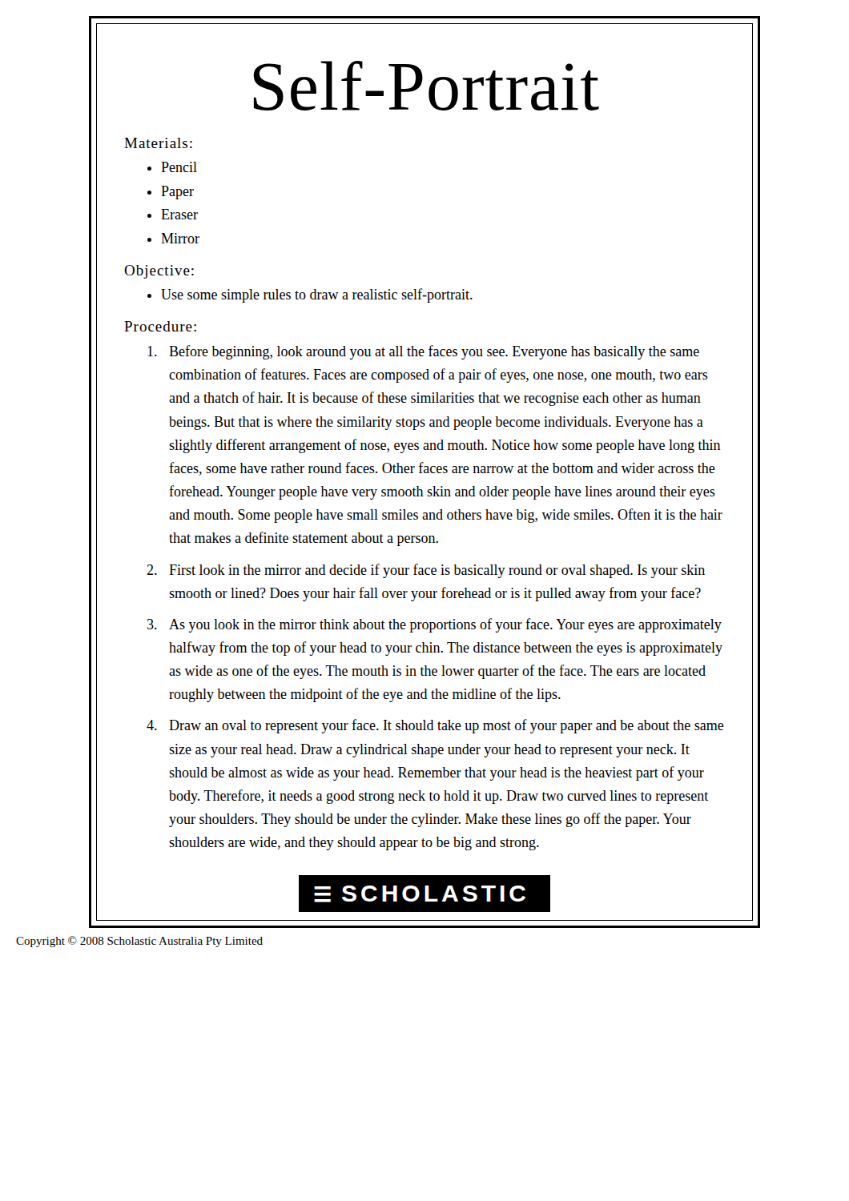Self-Portrait
Materials:
Pencil
Paper
Eraser
Mirror
Objective:
Use some simple rules to draw a realistic self-portrait.
Procedure:
Before beginning, look around you at all the faces you see. Everyone has basically the same combination of features. Faces are composed of a pair of eyes, one nose, one mouth, two ears and a thatch of hair. It is because of these similarities that we recognise each other as human beings. But that is where the similarity stops and people become individuals. Everyone has a slightly different arrangement of nose, eyes and mouth. Notice how some people have long thin faces, some have rather round faces. Other faces are narrow at the bottom and wider across the forehead. Younger people have very smooth skin and older people have lines around their eyes and mouth. Some people have small smiles and others have big, wide smiles. Often it is the hair that makes a definite statement about a person.
First look in the mirror and decide if your face is basically round or oval shaped. Is your skin smooth or lined? Does your hair fall over your forehead or is it pulled away from your face?
As you look in the mirror think about the proportions of your face. Your eyes are approximately halfway from the top of your head to your chin. The distance between the eyes is approximately as wide as one of the eyes. The mouth is in the lower quarter of the face. The ears are located roughly between the midpoint of the eye and the midline of the lips.
Draw an oval to represent your face. It should take up most of your paper and be about the same size as your real head. Draw a cylindrical shape under your head to represent your neck. It should be almost as wide as your head. Remember that your head is the heaviest part of your body. Therefore, it needs a good strong neck to hold it up. Draw two curved lines to represent your shoulders. They should be under the cylinder. Make these lines go off the paper. Your shoulders are wide, and they should appear to be big and strong.
☰SCHOLASTIC
Copyright © 2008 Scholastic Australia Pty Limited